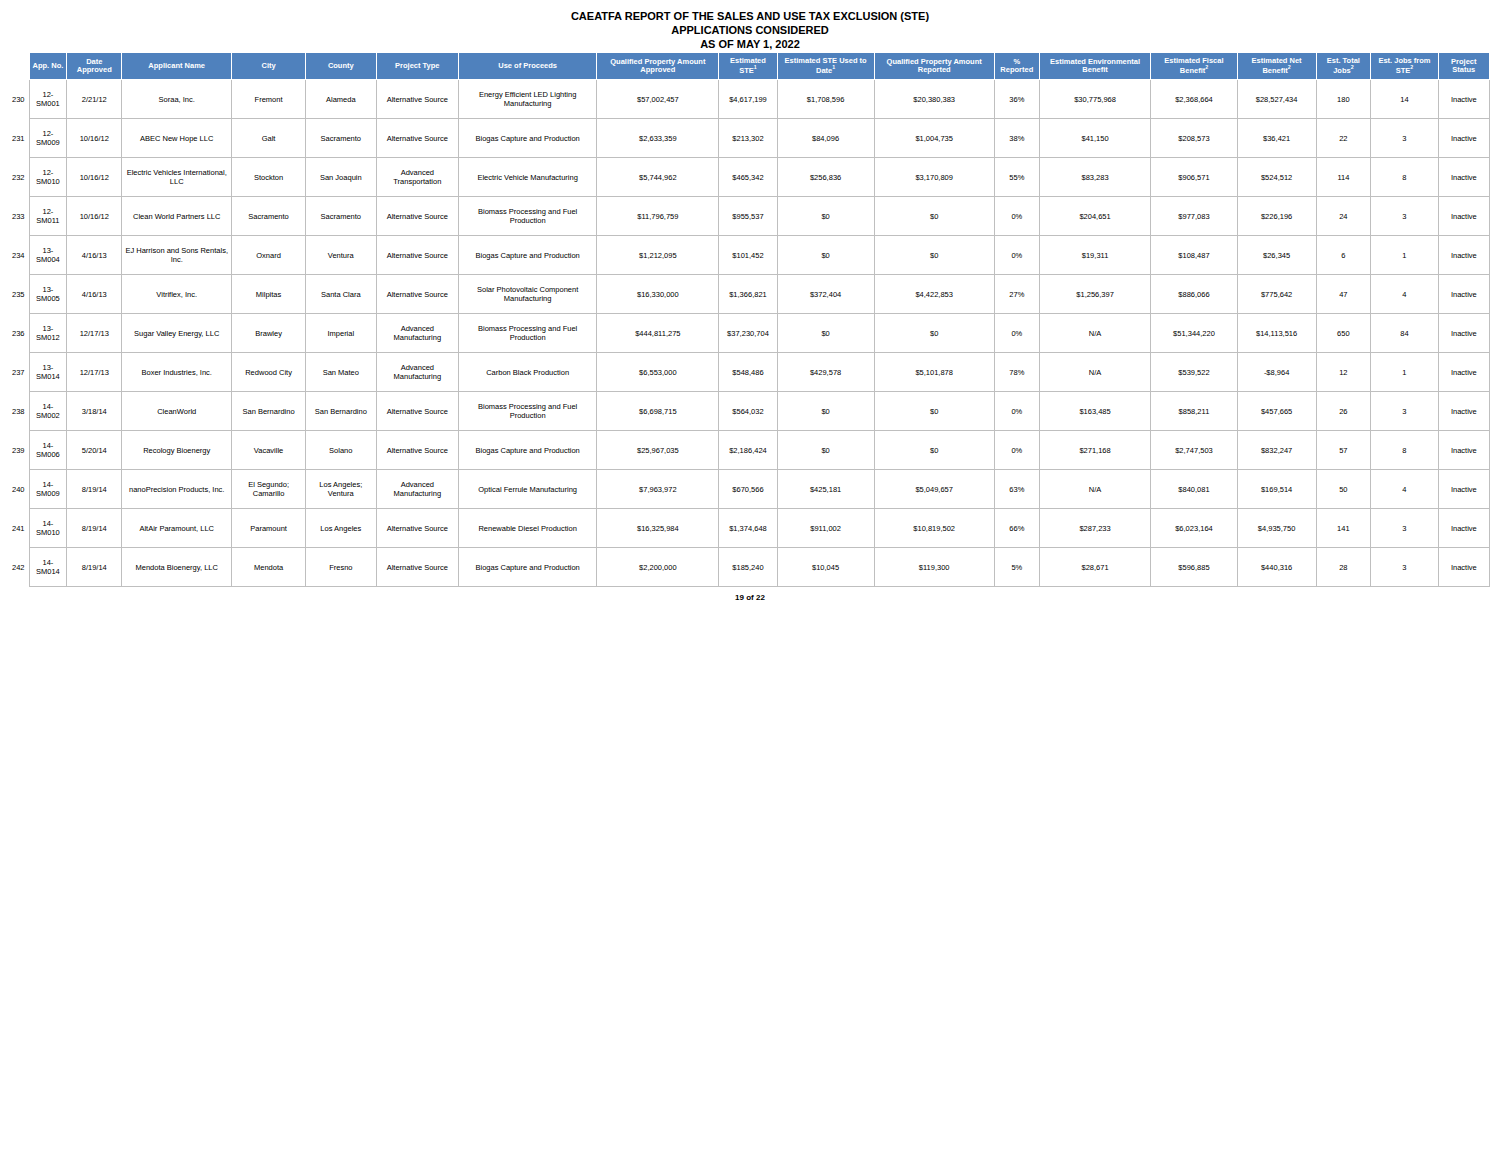CAEATFA Report of the Sales and Use Tax Exclusion (STE)
Applications Considered
As of May 1, 2022
| | App. No. | Date Approved | Applicant Name | City | County | Project Type | Use of Proceeds | Qualified Property Amount Approved | Estimated STE 1 | Estimated STE Used to Date 1 | Qualified Property Amount Reported | % Reported | Estimated Environmental Benefit | Estimated Fiscal Benefit 2 | Estimated Net Benefit 2 | Est. Total Jobs 2 | Est. Jobs from STE 2 | Project Status |
| --- | --- | --- | --- | --- | --- | --- | --- | --- | --- | --- | --- | --- | --- | --- | --- | --- | --- | --- |
| 230 | 12-SM001 | 2/21/12 | Soraa, Inc. | Fremont | Alameda | Alternative Source | Energy Efficient LED Lighting Manufacturing | $57,002,457 | $4,617,199 | $1,708,596 | $20,380,383 | 36% | $30,775,968 | $2,368,664 | $28,527,434 | 180 | 14 | Inactive |
| 231 | 12-SM009 | 10/16/12 | ABEC New Hope LLC | Galt | Sacramento | Alternative Source | Biogas Capture and Production | $2,633,359 | $213,302 | $84,096 | $1,004,735 | 38% | $41,150 | $208,573 | $36,421 | 22 | 3 | Inactive |
| 232 | 12-SM010 | 10/16/12 | Electric Vehicles International, LLC | Stockton | San Joaquin | Advanced Transportation | Electric Vehicle Manufacturing | $5,744,962 | $465,342 | $256,836 | $3,170,809 | 55% | $83,283 | $906,571 | $524,512 | 114 | 8 | Inactive |
| 233 | 12-SM011 | 10/16/12 | Clean World Partners LLC | Sacramento | Sacramento | Alternative Source | Biomass Processing and Fuel Production | $11,796,759 | $955,537 | $0 | $0 | 0% | $204,651 | $977,083 | $226,196 | 24 | 3 | Inactive |
| 234 | 13-SM004 | 4/16/13 | EJ Harrison and Sons Rentals, Inc. | Oxnard | Ventura | Alternative Source | Biogas Capture and Production | $1,212,095 | $101,452 | $0 | $0 | 0% | $19,311 | $108,487 | $26,345 | 6 | 1 | Inactive |
| 235 | 13-SM005 | 4/16/13 | Vitriflex, Inc. | Milpitas | Santa Clara | Alternative Source | Solar Photovoltaic Component Manufacturing | $16,330,000 | $1,366,821 | $372,404 | $4,422,853 | 27% | $1,256,397 | $886,066 | $775,642 | 47 | 4 | Inactive |
| 236 | 13-SM012 | 12/17/13 | Sugar Valley Energy, LLC | Brawley | Imperial | Advanced Manufacturing | Biomass Processing and Fuel Production | $444,811,275 | $37,230,704 | $0 | $0 | 0% | N/A | $51,344,220 | $14,113,516 | 650 | 84 | Inactive |
| 237 | 13-SM014 | 12/17/13 | Boxer Industries, Inc. | Redwood City | San Mateo | Advanced Manufacturing | Carbon Black Production | $6,553,000 | $548,486 | $429,578 | $5,101,878 | 78% | N/A | $539,522 | -$8,964 | 12 | 1 | Inactive |
| 238 | 14-SM002 | 3/18/14 | CleanWorld | San Bernardino | San Bernardino | Alternative Source | Biomass Processing and Fuel Production | $6,698,715 | $564,032 | $0 | $0 | 0% | $163,485 | $858,211 | $457,665 | 26 | 3 | Inactive |
| 239 | 14-SM006 | 5/20/14 | Recology Bioenergy | Vacaville | Solano | Alternative Source | Biogas Capture and Production | $25,967,035 | $2,186,424 | $0 | $0 | 0% | $271,168 | $2,747,503 | $832,247 | 57 | 8 | Inactive |
| 240 | 14-SM009 | 8/19/14 | nanoPrecision Products, Inc. | El Segundo; Camarillo | Los Angeles; Ventura | Advanced Manufacturing | Optical Ferrule Manufacturing | $7,963,972 | $670,566 | $425,181 | $5,049,657 | 63% | N/A | $840,081 | $169,514 | 50 | 4 | Inactive |
| 241 | 14-SM010 | 8/19/14 | AltAir Paramount, LLC | Paramount | Los Angeles | Alternative Source | Renewable Diesel Production | $16,325,984 | $1,374,648 | $911,002 | $10,819,502 | 66% | $287,233 | $6,023,164 | $4,935,750 | 141 | 3 | Inactive |
| 242 | 14-SM014 | 8/19/14 | Mendota Bioenergy, LLC | Mendota | Fresno | Alternative Source | Biogas Capture and Production | $2,200,000 | $185,240 | $10,045 | $119,300 | 5% | $28,671 | $596,885 | $440,316 | 28 | 3 | Inactive |
19 of 22